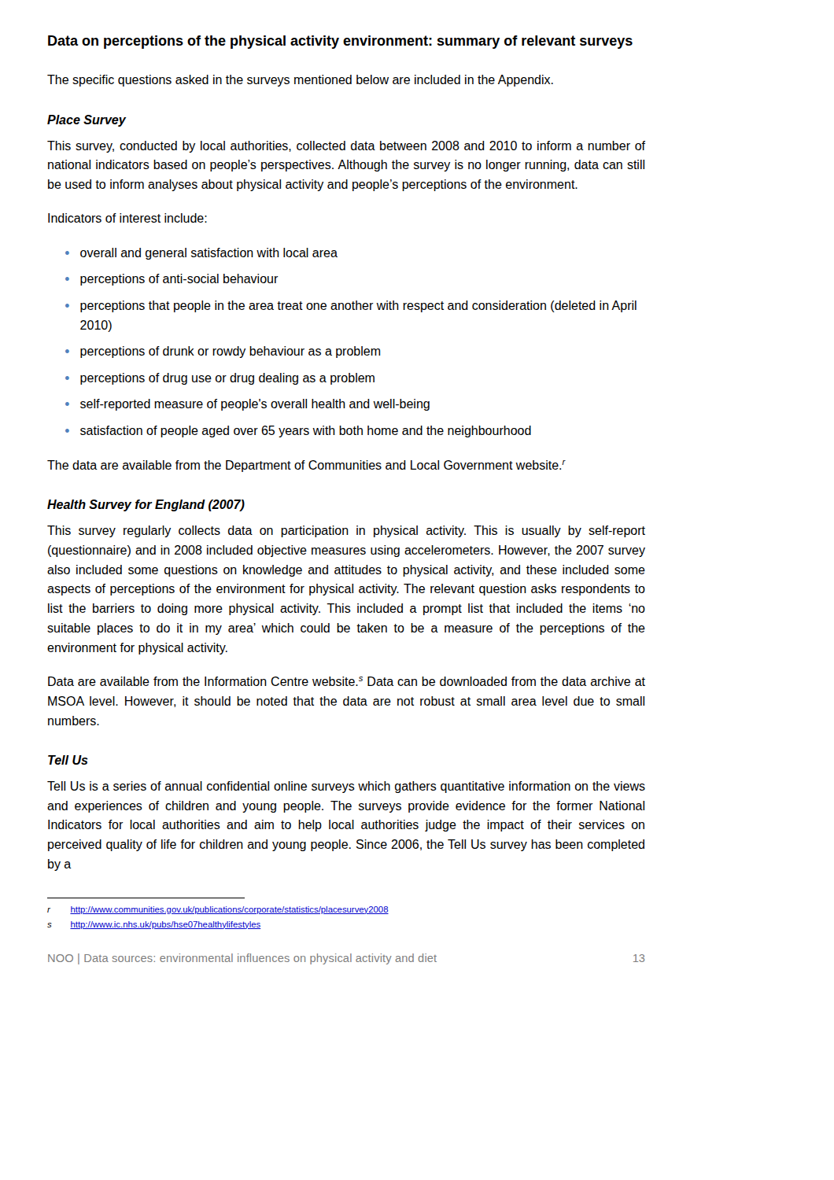Data on perceptions of the physical activity environment: summary of relevant surveys
The specific questions asked in the surveys mentioned below are included in the Appendix.
Place Survey
This survey, conducted by local authorities, collected data between 2008 and 2010 to inform a number of national indicators based on people’s perspectives. Although the survey is no longer running, data can still be used to inform analyses about physical activity and people’s perceptions of the environment.
Indicators of interest include:
overall and general satisfaction with local area
perceptions of anti-social behaviour
perceptions that people in the area treat one another with respect and consideration (deleted in April 2010)
perceptions of drunk or rowdy behaviour as a problem
perceptions of drug use or drug dealing as a problem
self-reported measure of people's overall health and well-being
satisfaction of people aged over 65 years with both home and the neighbourhood
The data are available from the Department of Communities and Local Government website.r
Health Survey for England (2007)
This survey regularly collects data on participation in physical activity. This is usually by self-report (questionnaire) and in 2008 included objective measures using accelerometers. However, the 2007 survey also included some questions on knowledge and attitudes to physical activity, and these included some aspects of perceptions of the environment for physical activity. The relevant question asks respondents to list the barriers to doing more physical activity. This included a prompt list that included the items ‘no suitable places to do it in my area’ which could be taken to be a measure of the perceptions of the environment for physical activity.
Data are available from the Information Centre website.s Data can be downloaded from the data archive at MSOA level. However, it should be noted that the data are not robust at small area level due to small numbers.
Tell Us
Tell Us is a series of annual confidential online surveys which gathers quantitative information on the views and experiences of children and young people. The surveys provide evidence for the former National Indicators for local authorities and aim to help local authorities judge the impact of their services on perceived quality of life for children and young people. Since 2006, the Tell Us survey has been completed by a
rhttp://www.communities.gov.uk/publications/corporate/statistics/placesurvey2008
shttp://www.ic.nhs.uk/pubs/hse07healthylifestyles
NOO | Data sources: environmental influences on physical activity and diet 13